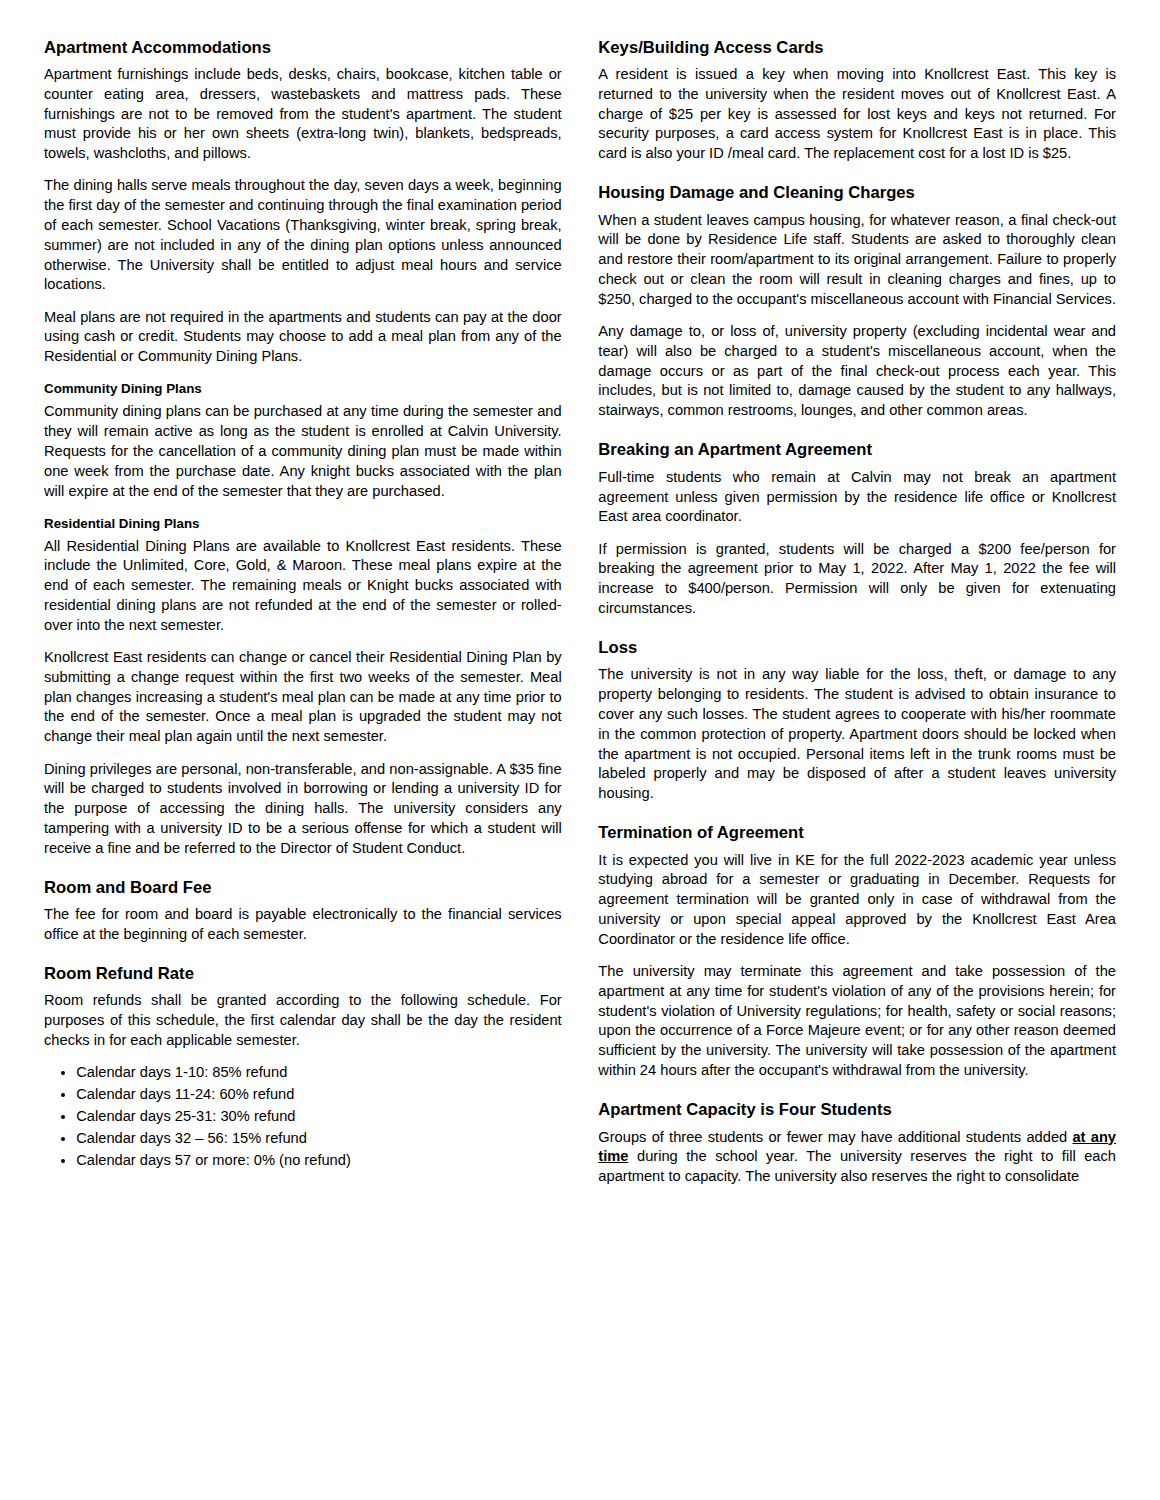Apartment Accommodations
Apartment furnishings include beds, desks, chairs, bookcase, kitchen table or counter eating area, dressers, wastebaskets and mattress pads. These furnishings are not to be removed from the student's apartment. The student must provide his or her own sheets (extra-long twin), blankets, bedspreads, towels, washcloths, and pillows.
The dining halls serve meals throughout the day, seven days a week, beginning the first day of the semester and continuing through the final examination period of each semester. School Vacations (Thanksgiving, winter break, spring break, summer) are not included in any of the dining plan options unless announced otherwise. The University shall be entitled to adjust meal hours and service locations.
Meal plans are not required in the apartments and students can pay at the door using cash or credit. Students may choose to add a meal plan from any of the Residential or Community Dining Plans.
Community Dining Plans
Community dining plans can be purchased at any time during the semester and they will remain active as long as the student is enrolled at Calvin University. Requests for the cancellation of a community dining plan must be made within one week from the purchase date. Any knight bucks associated with the plan will expire at the end of the semester that they are purchased.
Residential Dining Plans
All Residential Dining Plans are available to Knollcrest East residents. These include the Unlimited, Core, Gold, & Maroon. These meal plans expire at the end of each semester. The remaining meals or Knight bucks associated with residential dining plans are not refunded at the end of the semester or rolled-over into the next semester.
Knollcrest East residents can change or cancel their Residential Dining Plan by submitting a change request within the first two weeks of the semester. Meal plan changes increasing a student's meal plan can be made at any time prior to the end of the semester. Once a meal plan is upgraded the student may not change their meal plan again until the next semester.
Dining privileges are personal, non-transferable, and non-assignable. A $35 fine will be charged to students involved in borrowing or lending a university ID for the purpose of accessing the dining halls. The university considers any tampering with a university ID to be a serious offense for which a student will receive a fine and be referred to the Director of Student Conduct.
Room and Board Fee
The fee for room and board is payable electronically to the financial services office at the beginning of each semester.
Room Refund Rate
Room refunds shall be granted according to the following schedule. For purposes of this schedule, the first calendar day shall be the day the resident checks in for each applicable semester.
Calendar days 1-10: 85% refund
Calendar days 11-24: 60% refund
Calendar days 25-31: 30% refund
Calendar days 32 – 56: 15% refund
Calendar days 57 or more: 0% (no refund)
Keys/Building Access Cards
A resident is issued a key when moving into Knollcrest East. This key is returned to the university when the resident moves out of Knollcrest East. A charge of $25 per key is assessed for lost keys and keys not returned. For security purposes, a card access system for Knollcrest East is in place. This card is also your ID /meal card. The replacement cost for a lost ID is $25.
Housing Damage and Cleaning Charges
When a student leaves campus housing, for whatever reason, a final check-out will be done by Residence Life staff. Students are asked to thoroughly clean and restore their room/apartment to its original arrangement. Failure to properly check out or clean the room will result in cleaning charges and fines, up to $250, charged to the occupant's miscellaneous account with Financial Services.
Any damage to, or loss of, university property (excluding incidental wear and tear) will also be charged to a student's miscellaneous account, when the damage occurs or as part of the final check-out process each year. This includes, but is not limited to, damage caused by the student to any hallways, stairways, common restrooms, lounges, and other common areas.
Breaking an Apartment Agreement
Full-time students who remain at Calvin may not break an apartment agreement unless given permission by the residence life office or Knollcrest East area coordinator.
If permission is granted, students will be charged a $200 fee/person for breaking the agreement prior to May 1, 2022. After May 1, 2022 the fee will increase to $400/person. Permission will only be given for extenuating circumstances.
Loss
The university is not in any way liable for the loss, theft, or damage to any property belonging to residents. The student is advised to obtain insurance to cover any such losses. The student agrees to cooperate with his/her roommate in the common protection of property. Apartment doors should be locked when the apartment is not occupied. Personal items left in the trunk rooms must be labeled properly and may be disposed of after a student leaves university housing.
Termination of Agreement
It is expected you will live in KE for the full 2022-2023 academic year unless studying abroad for a semester or graduating in December. Requests for agreement termination will be granted only in case of withdrawal from the university or upon special appeal approved by the Knollcrest East Area Coordinator or the residence life office.
The university may terminate this agreement and take possession of the apartment at any time for student's violation of any of the provisions herein; for student's violation of University regulations; for health, safety or social reasons; upon the occurrence of a Force Majeure event; or for any other reason deemed sufficient by the university. The university will take possession of the apartment within 24 hours after the occupant's withdrawal from the university.
Apartment Capacity is Four Students
Groups of three students or fewer may have additional students added at any time during the school year. The university reserves the right to fill each apartment to capacity. The university also reserves the right to consolidate